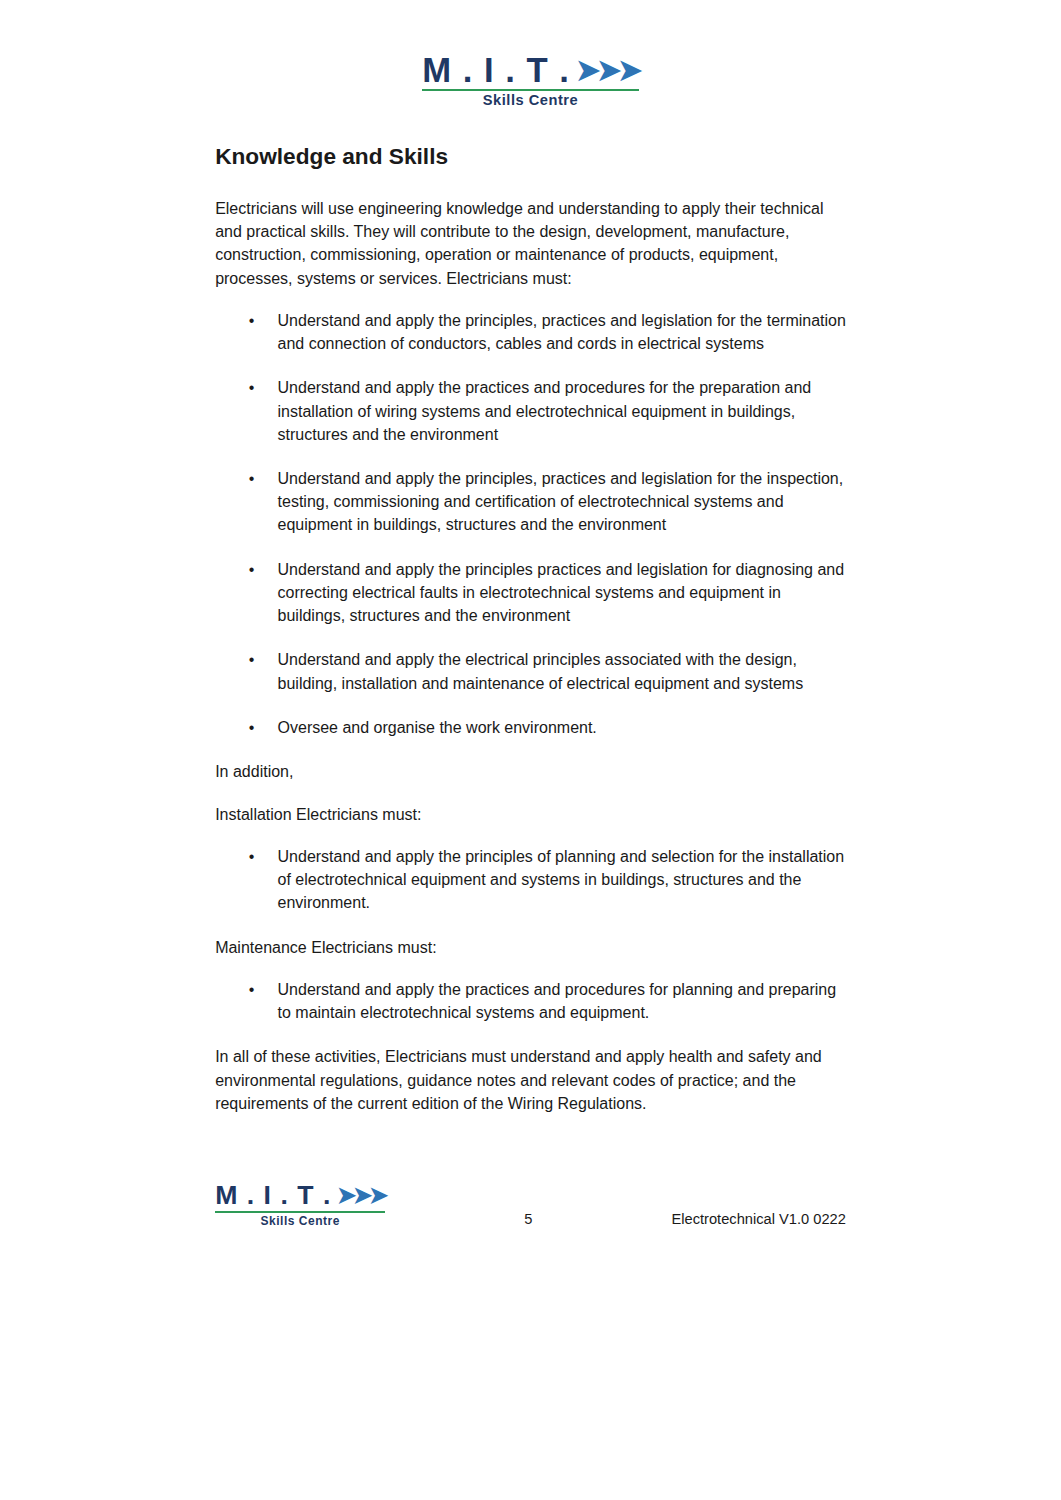M . I . T . ➤➤➤
Skills Centre
Knowledge and Skills
Electricians will use engineering knowledge and understanding to apply their technical and practical skills. They will contribute to the design, development, manufacture, construction, commissioning, operation or maintenance of products, equipment, processes, systems or services. Electricians must:
Understand and apply the principles, practices and legislation for the termination and connection of conductors, cables and cords in electrical systems
Understand and apply the practices and procedures for the preparation and installation of wiring systems and electrotechnical equipment in buildings, structures and the environment
Understand and apply the principles, practices and legislation for the inspection, testing, commissioning and certification of electrotechnical systems and equipment in buildings, structures and the environment
Understand and apply the principles practices and legislation for diagnosing and correcting electrical faults in electrotechnical systems and equipment in buildings, structures and the environment
Understand and apply the electrical principles associated with the design, building, installation and maintenance of electrical equipment and systems
Oversee and organise the work environment.
In addition,
Installation Electricians must:
Understand and apply the principles of planning and selection for the installation of electrotechnical equipment and systems in buildings, structures and the environment.
Maintenance Electricians must:
Understand and apply the practices and procedures for planning and preparing to maintain electrotechnical systems and equipment.
In all of these activities, Electricians must understand and apply health and safety and environmental regulations, guidance notes and relevant codes of practice; and the requirements of the current edition of the Wiring Regulations.
M . I . T . ➤➤➤
Skills Centre
5
Electrotechnical V1.0 0222